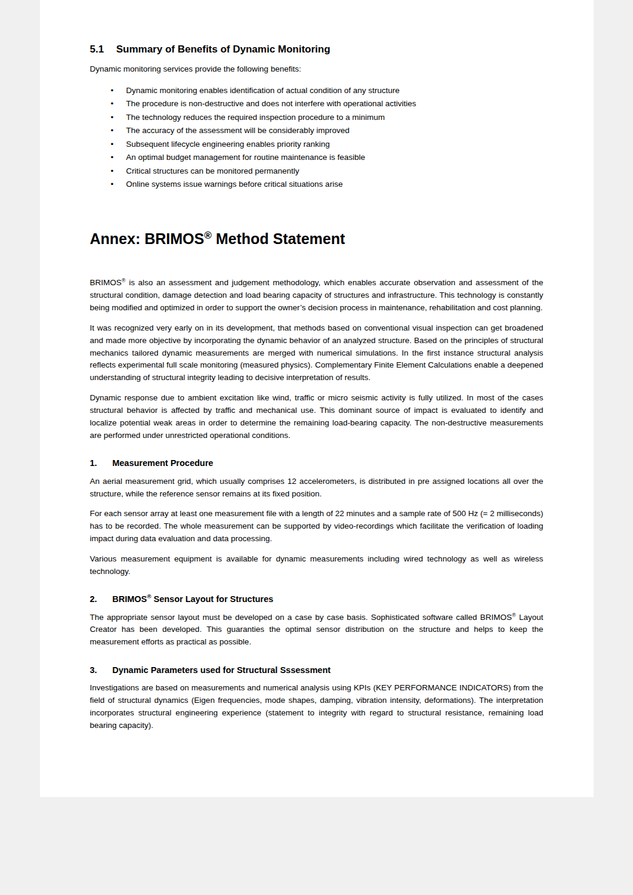5.1 Summary of Benefits of Dynamic Monitoring
Dynamic monitoring services provide the following benefits:
Dynamic monitoring enables identification of actual condition of any structure
The procedure is non-destructive and does not interfere with operational activities
The technology reduces the required inspection procedure to a minimum
The accuracy of the assessment will be considerably improved
Subsequent lifecycle engineering enables priority ranking
An optimal budget management for routine maintenance is feasible
Critical structures can be monitored permanently
Online systems issue warnings before critical situations arise
Annex: BRIMOS® Method Statement
BRIMOS® is also an assessment and judgement methodology, which enables accurate observation and assessment of the structural condition, damage detection and load bearing capacity of structures and infrastructure. This technology is constantly being modified and optimized in order to support the owner’s decision process in maintenance, rehabilitation and cost planning.
It was recognized very early on in its development, that methods based on conventional visual inspection can get broadened and made more objective by incorporating the dynamic behavior of an analyzed structure. Based on the principles of structural mechanics tailored dynamic measurements are merged with numerical simulations. In the first instance structural analysis reflects experimental full scale monitoring (measured physics). Complementary Finite Element Calculations enable a deepened understanding of structural integrity leading to decisive interpretation of results.
Dynamic response due to ambient excitation like wind, traffic or micro seismic activity is fully utilized. In most of the cases structural behavior is affected by traffic and mechanical use. This dominant source of impact is evaluated to identify and localize potential weak areas in order to determine the remaining load-bearing capacity. The non-destructive measurements are performed under unrestricted operational conditions.
1. Measurement Procedure
An aerial measurement grid, which usually comprises 12 accelerometers, is distributed in pre assigned locations all over the structure, while the reference sensor remains at its fixed position.
For each sensor array at least one measurement file with a length of 22 minutes and a sample rate of 500 Hz (= 2 milliseconds) has to be recorded. The whole measurement can be supported by video-recordings which facilitate the verification of loading impact during data evaluation and data processing.
Various measurement equipment is available for dynamic measurements including wired technology as well as wireless technology.
2. BRIMOS® Sensor Layout for Structures
The appropriate sensor layout must be developed on a case by case basis. Sophisticated software called BRIMOS® Layout Creator has been developed. This guaranties the optimal sensor distribution on the structure and helps to keep the measurement efforts as practical as possible.
3. Dynamic Parameters used for Structural Sssessment
Investigations are based on measurements and numerical analysis using KPIs (KEY PERFORMANCE INDICATORS) from the field of structural dynamics (Eigen frequencies, mode shapes, damping, vibration intensity, deformations). The interpretation incorporates structural engineering experience (statement to integrity with regard to structural resistance, remaining load bearing capacity).